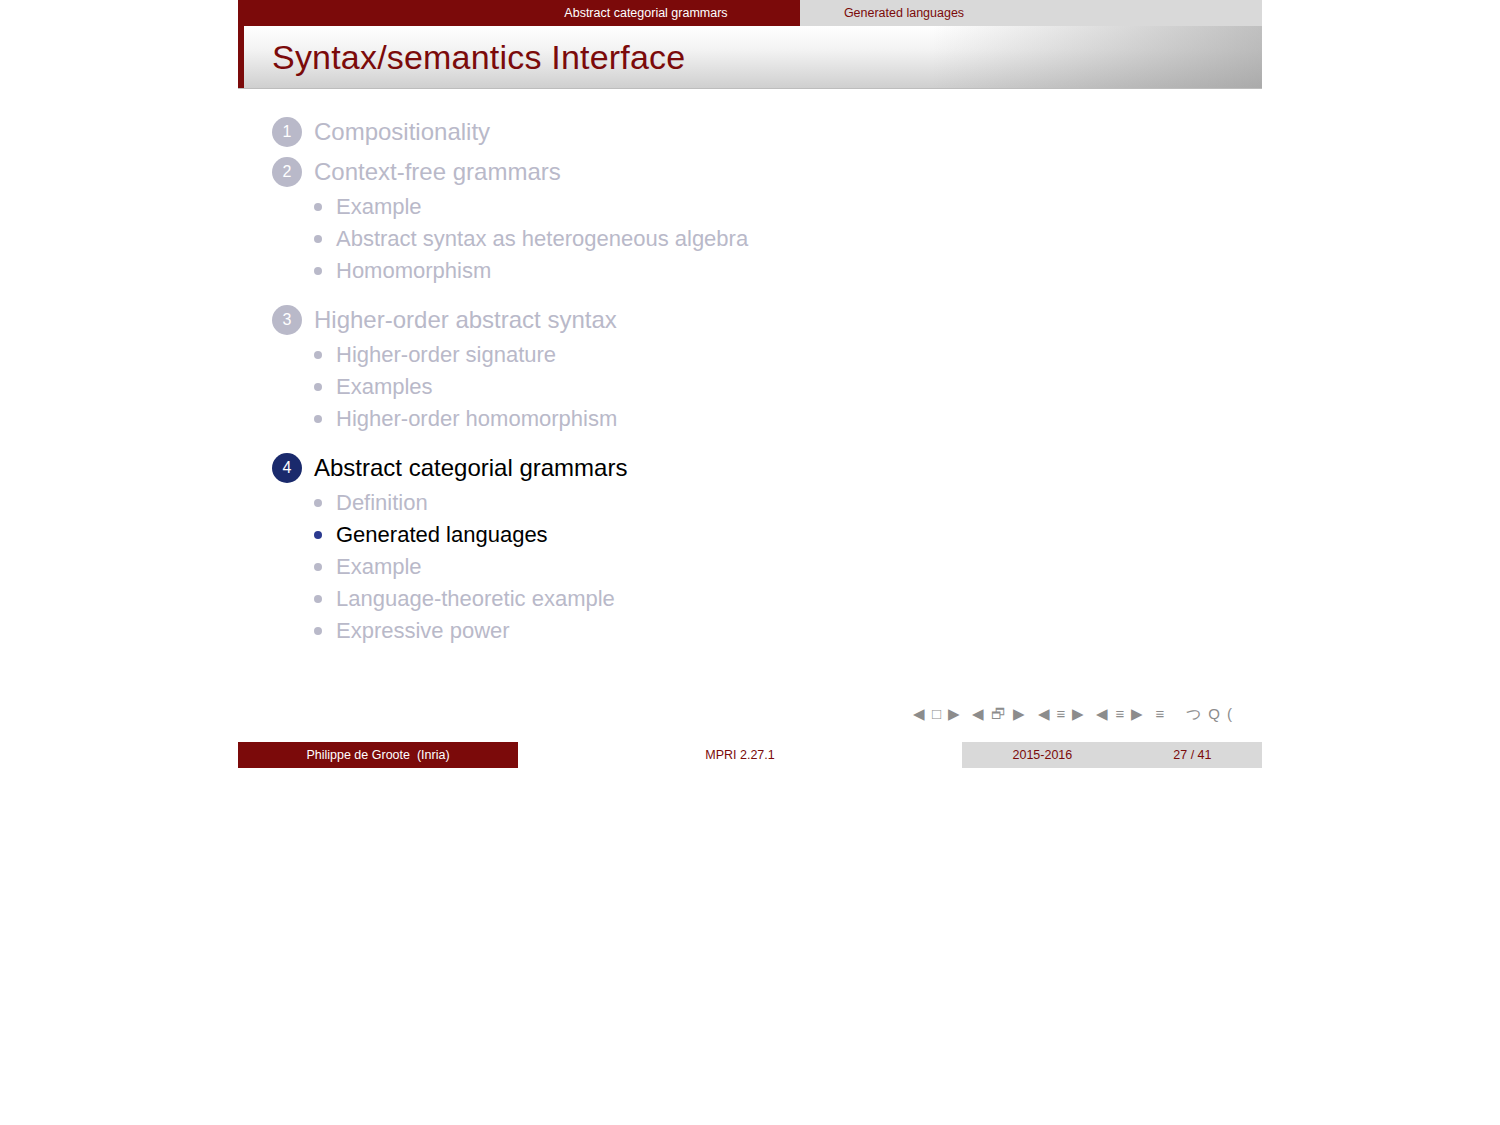Abstract categorial grammars
Generated languages
Syntax/semantics Interface
1
Compositionality
2
Context-free grammars
Example
Abstract syntax as heterogeneous algebra
Homomorphism
3
Higher-order abstract syntax
Higher-order signature
Examples
Higher-order homomorphism
4
Abstract categorial grammars
Definition
Generated languages
Example
Language-theoretic example
Expressive power
◀ □ ▶ ◀ 🗗 ▶ ◀ ≡ ▶ ◀ ≡ ▶ ≡   つ Q (​​
Philippe de Groote (Inria)
MPRI 2.27.1
2015-2016 27 / 41